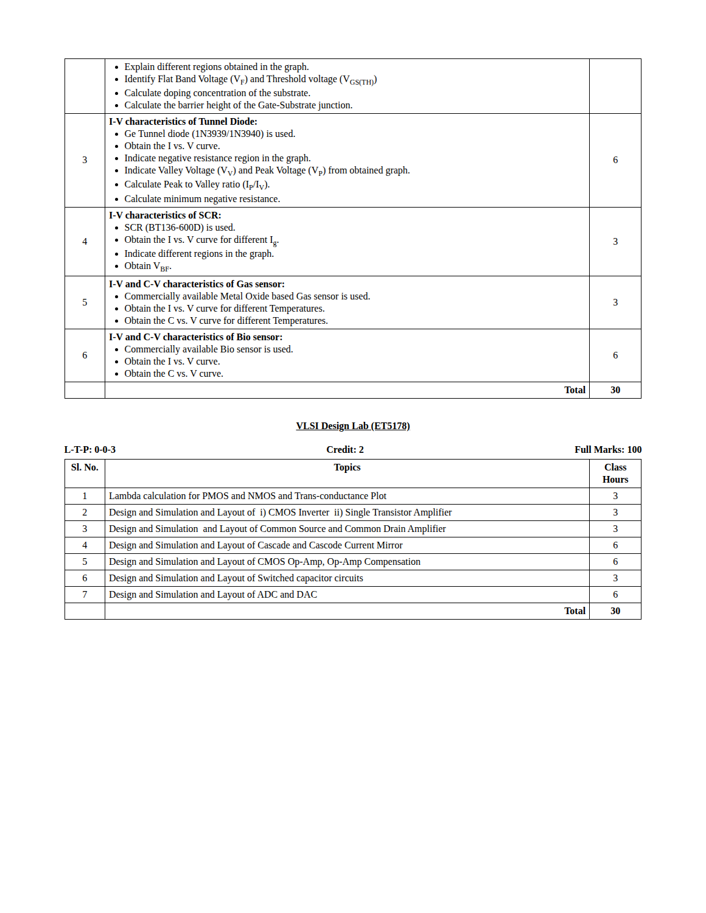| | Explain different regions obtained in the graph. Identify Flat Band Voltage (V F ) and Threshold voltage (V GS(TH) ) Calculate doping concentration of the substrate. Calculate the barrier height of the Gate-Substrate junction. | |
| 3 | I-V characteristics of Tunnel Diode: Ge Tunnel diode (1N3939/1N3940) is used. Obtain the I vs. V curve. Indicate negative resistance region in the graph. Indicate Valley Voltage (V V ) and Peak Voltage (V P ) from obtained graph. Calculate Peak to Valley ratio (I P /I V ). Calculate minimum negative resistance. | 6 |
| 4 | I-V characteristics of SCR: SCR (BT136-600D) is used. Obtain the I vs. V curve for different I g . Indicate different regions in the graph. Obtain V BF . | 3 |
| 5 | I-V and C-V characteristics of Gas sensor: Commercially available Metal Oxide based Gas sensor is used. Obtain the I vs. V curve for different Temperatures. Obtain the C vs. V curve for different Temperatures. | 3 |
| 6 | I-V and C-V characteristics of Bio sensor: Commercially available Bio sensor is used. Obtain the I vs. V curve. Obtain the C vs. V curve. | 6 |
| | Total | 30 |
VLSI Design Lab (ET5178)
L-T-P: 0-0-3 Credit: 2 Full Marks: 100
| Sl. No. | Topics | Class Hours |
| 1 | Lambda calculation for PMOS and NMOS and Trans-conductance Plot | 3 |
| 2 | Design and Simulation and Layout of i) CMOS Inverter ii) Single Transistor Amplifier | 3 |
| 3 | Design and Simulation and Layout of Common Source and Common Drain Amplifier | 3 |
| 4 | Design and Simulation and Layout of Cascade and Cascode Current Mirror | 6 |
| 5 | Design and Simulation and Layout of CMOS Op-Amp, Op-Amp Compensation | 6 |
| 6 | Design and Simulation and Layout of Switched capacitor circuits | 3 |
| 7 | Design and Simulation and Layout of ADC and DAC | 6 |
| | Total | 30 |